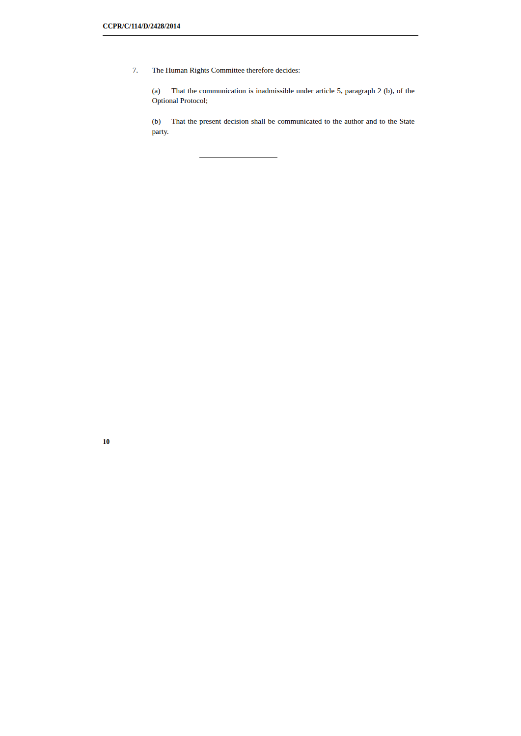CCPR/C/114/D/2428/2014
7. The Human Rights Committee therefore decides:
(a) That the communication is inadmissible under article 5, paragraph 2 (b), of the Optional Protocol;
(b) That the present decision shall be communicated to the author and to the State party.
10